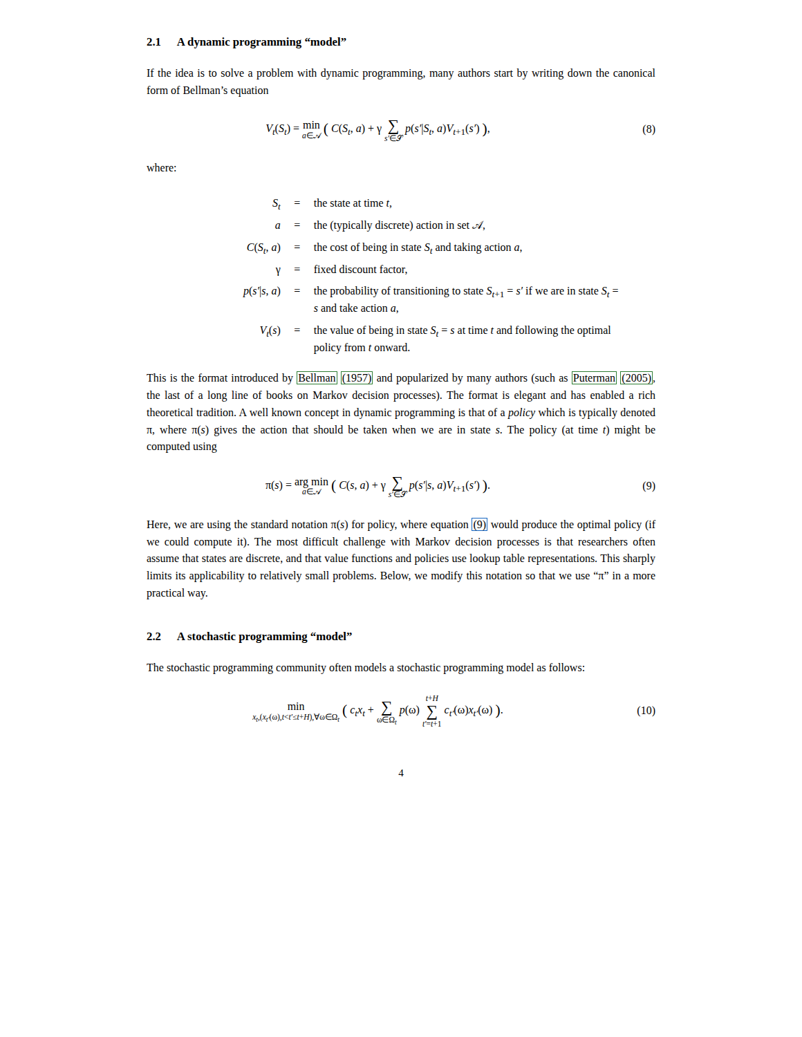2.1 A dynamic programming “model”
If the idea is to solve a problem with dynamic programming, many authors start by writing down the canonical form of Bellman’s equation
Vt(St) = min a∈𝒜 ( C(St, a) + γ ∑s′∈𝒮 p(s′|St, a)Vt+1(s′) ),
(8)
where:
| S t | = | the state at time t , |
| a | = | the (typically discrete) action in set 𝒜, |
| C ( S t , a ) | = | the cost of being in state S t and taking action a , |
| γ | = | fixed discount factor, |
| p ( s′ / s , a ) | = | the probability of transitioning to state S t +1 = s′ if we are in state S t = s and take action a , |
| V t ( s ) | = | the value of being in state S t = s at time t and following the optimal policy from t onward. |
This is the format introduced by Bellman (1957) and popularized by many authors (such as Puterman (2005), the last of a long line of books on Markov decision processes). The format is elegant and has enabled a rich theoretical tradition. A well known concept in dynamic programming is that of a policy which is typically denoted π, where π(s) gives the action that should be taken when we are in state s. The policy (at time t) might be computed using
π(s) = arg min a∈𝒜 ( C(s, a) + γ ∑s′∈𝒮 p(s′|s, a)Vt+1(s′) ).
(9)
Here, we are using the standard notation π(s) for policy, where equation (9) would produce the optimal policy (if we could compute it). The most difficult challenge with Markov decision processes is that researchers often assume that states are discrete, and that value functions and policies use lookup table representations. This sharply limits its applicability to relatively small problems. Below, we modify this notation so that we use “π” in a more practical way.
2.2 A stochastic programming “model”
The stochastic programming community often models a stochastic programming model as follows:
min xt,(xt′(ω),t<t′≤t+H),∀ω∈Ωt ( ctxt + ∑ω∈Ωt p(ω) t+H∑t′=t+1 ct′(ω)xt′(ω) ).
(10)
4